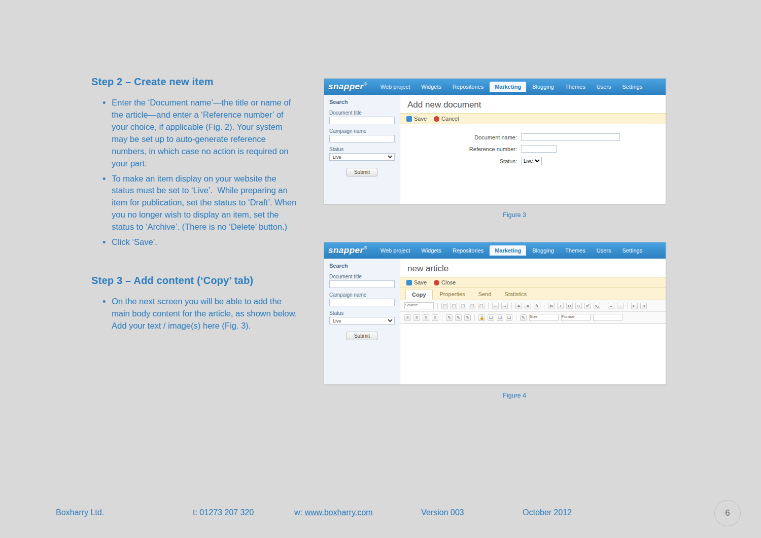Step 2 – Create new item
Enter the ‘Document name’—the title or name of the article—and enter a ‘Reference number’ of your choice, if applicable (Fig. 2). Your system may be set up to auto-generate reference numbers, in which case no action is required on your part.
To make an item display on your website the status must be set to ‘Live’. While preparing an item for publication, set the status to ‘Draft’. When you no longer wish to display an item, set the status to ‘Archive’. (There is no ‘Delete’ button.)
Click ‘Save’.
Step 3 – Add content (‘Copy’ tab)
On the next screen you will be able to add the main body content for the article, as shown below. Add your text / image(s) here (Fig. 3).
snapper®
Web project
Widgets
Repositories
Marketing
Blogging
Themes
Users
Settings
Search
Document title
Campaign name
Status
Live Submit
Add new document
Save Cancel
Document name:
Reference number:
Status: Live
Figure 3
snapper®
Web project
Widgets
Repositories
Marketing
Blogging
Themes
Users
Settings
Search
Document title
Campaign name
Status
Live Submit
new article
Save Close
Copy Properties Send Statistics
Source ☐ ☐ ☐ ☐ ☐ ← → A A ✎ B I U S x² x₂ ≡ ≣ ⇤ ⇥
≡ ≡ ≡ ≡ ✎ ✎ ✎ 🔒 ☐ ☐ ☐ ✎ Size Format
Figure 4
Boxharry Ltd.
t: 01273 207 320
w: www.boxharry.com
Version 003
October 2012
6